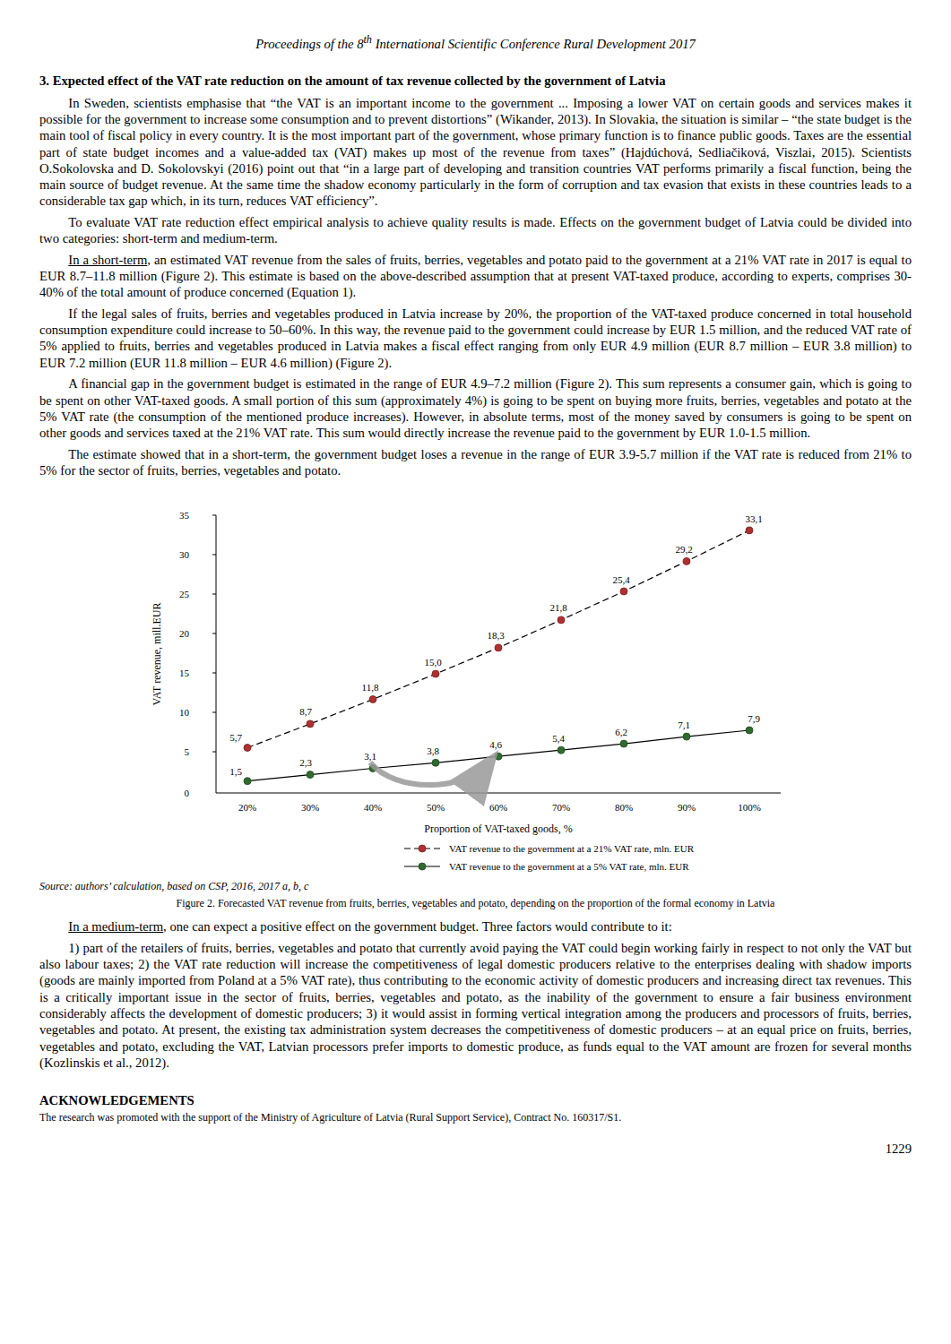Proceedings of the 8th International Scientific Conference Rural Development 2017
3. Expected effect of the VAT rate reduction on the amount of tax revenue collected by the government of Latvia
In Sweden, scientists emphasise that “the VAT is an important income to the government ... Imposing a lower VAT on certain goods and services makes it possible for the government to increase some consumption and to prevent distortions” (Wikander, 2013). In Slovakia, the situation is similar – “the state budget is the main tool of fiscal policy in every country. It is the most important part of the government, whose primary function is to finance public goods. Taxes are the essential part of state budget incomes and a value-added tax (VAT) makes up most of the revenue from taxes” (Hajdúchová, Sedliačiková, Viszlai, 2015). Scientists O.Sokolovska and D. Sokolovskyi (2016) point out that “in a large part of developing and transition countries VAT performs primarily a fiscal function, being the main source of budget revenue. At the same time the shadow economy particularly in the form of corruption and tax evasion that exists in these countries leads to a considerable tax gap which, in its turn, reduces VAT efficiency”.
To evaluate VAT rate reduction effect empirical analysis to achieve quality results is made. Effects on the government budget of Latvia could be divided into two categories: short-term and medium-term.
In a short-term, an estimated VAT revenue from the sales of fruits, berries, vegetables and potato paid to the government at a 21% VAT rate in 2017 is equal to EUR 8.7–11.8 million (Figure 2). This estimate is based on the above-described assumption that at present VAT-taxed produce, according to experts, comprises 30-40% of the total amount of produce concerned (Equation 1).
If the legal sales of fruits, berries and vegetables produced in Latvia increase by 20%, the proportion of the VAT-taxed produce concerned in total household consumption expenditure could increase to 50–60%. In this way, the revenue paid to the government could increase by EUR 1.5 million, and the reduced VAT rate of 5% applied to fruits, berries and vegetables produced in Latvia makes a fiscal effect ranging from only EUR 4.9 million (EUR 8.7 million – EUR 3.8 million) to EUR 7.2 million (EUR 11.8 million – EUR 4.6 million) (Figure 2).
A financial gap in the government budget is estimated in the range of EUR 4.9–7.2 million (Figure 2). This sum represents a consumer gain, which is going to be spent on other VAT-taxed goods. A small portion of this sum (approximately 4%) is going to be spent on buying more fruits, berries, vegetables and potato at the 5% VAT rate (the consumption of the mentioned produce increases). However, in absolute terms, most of the money saved by consumers is going to be spent on other goods and services taxed at the 21% VAT rate. This sum would directly increase the revenue paid to the government by EUR 1.0-1.5 million.
The estimate showed that in a short-term, the government budget loses a revenue in the range of EUR 3.9-5.7 million if the VAT rate is reduced from 21% to 5% for the sector of fruits, berries, vegetables and potato.
35 30 25 20 15 10 5 0 VAT revenue, mill.EUR 20% 30% 40% 50% 60% 70% 80% 90% 100% Proportion of VAT-taxed goods, % 5,7 8,7 11,8 15,0 18,3 21,8 25,4 29,2 33,1 1,5 2,3 3,1 3,8 4,6 5,4 6,2 7,1 7,9 VAT revenue to the government at a 21% VAT rate, mln. EUR VAT revenue to the government at a 5% VAT rate, mln. EUR
Source: authors’ calculation, based on CSP, 2016, 2017 a, b, c
Figure 2. Forecasted VAT revenue from fruits, berries, vegetables and potato, depending on the proportion of the formal economy in Latvia
In a medium-term, one can expect a positive effect on the government budget. Three factors would contribute to it:
1) part of the retailers of fruits, berries, vegetables and potato that currently avoid paying the VAT could begin working fairly in respect to not only the VAT but also labour taxes; 2) the VAT rate reduction will increase the competitiveness of legal domestic producers relative to the enterprises dealing with shadow imports (goods are mainly imported from Poland at a 5% VAT rate), thus contributing to the economic activity of domestic producers and increasing direct tax revenues. This is a critically important issue in the sector of fruits, berries, vegetables and potato, as the inability of the government to ensure a fair business environment considerably affects the development of domestic producers; 3) it would assist in forming vertical integration among the producers and processors of fruits, berries, vegetables and potato. At present, the existing tax administration system decreases the competitiveness of domestic producers – at an equal price on fruits, berries, vegetables and potato, excluding the VAT, Latvian processors prefer imports to domestic produce, as funds equal to the VAT amount are frozen for several months (Kozlinskis et al., 2012).
ACKNOWLEDGEMENTS
The research was promoted with the support of the Ministry of Agriculture of Latvia (Rural Support Service), Contract No. 160317/S1.
1229